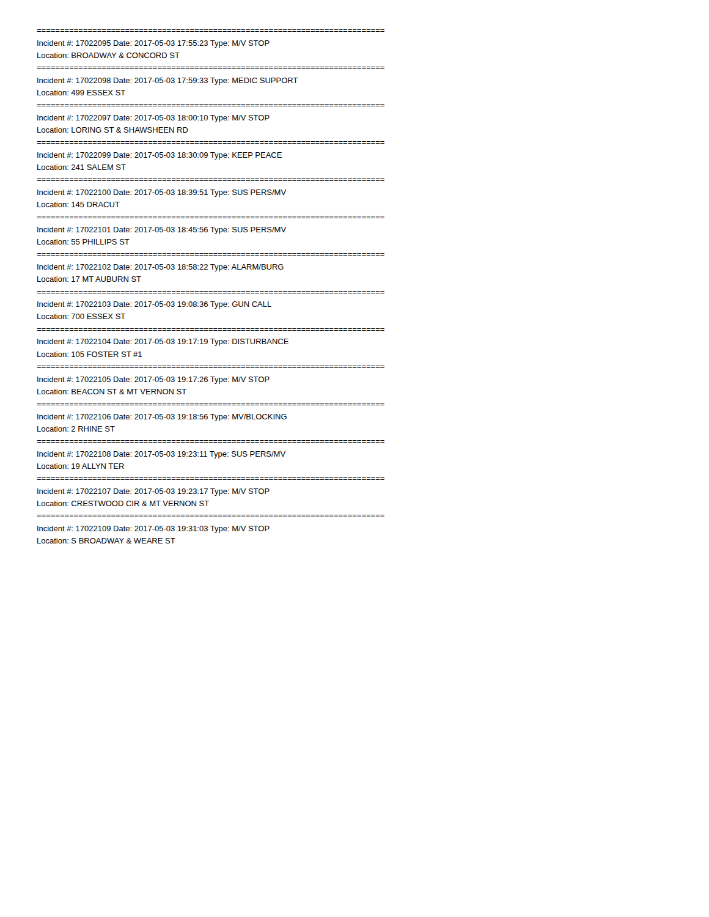===========================================================================
Incident #: 17022095 Date: 2017-05-03 17:55:23 Type: M/V STOP
Location: BROADWAY & CONCORD ST
===========================================================================
Incident #: 17022098 Date: 2017-05-03 17:59:33 Type: MEDIC SUPPORT
Location: 499 ESSEX ST
===========================================================================
Incident #: 17022097 Date: 2017-05-03 18:00:10 Type: M/V STOP
Location: LORING ST & SHAWSHEEN RD
===========================================================================
Incident #: 17022099 Date: 2017-05-03 18:30:09 Type: KEEP PEACE
Location: 241 SALEM ST
===========================================================================
Incident #: 17022100 Date: 2017-05-03 18:39:51 Type: SUS PERS/MV
Location: 145 DRACUT
===========================================================================
Incident #: 17022101 Date: 2017-05-03 18:45:56 Type: SUS PERS/MV
Location: 55 PHILLIPS ST
===========================================================================
Incident #: 17022102 Date: 2017-05-03 18:58:22 Type: ALARM/BURG
Location: 17 MT AUBURN ST
===========================================================================
Incident #: 17022103 Date: 2017-05-03 19:08:36 Type: GUN CALL
Location: 700 ESSEX ST
===========================================================================
Incident #: 17022104 Date: 2017-05-03 19:17:19 Type: DISTURBANCE
Location: 105 FOSTER ST #1
===========================================================================
Incident #: 17022105 Date: 2017-05-03 19:17:26 Type: M/V STOP
Location: BEACON ST & MT VERNON ST
===========================================================================
Incident #: 17022106 Date: 2017-05-03 19:18:56 Type: MV/BLOCKING
Location: 2 RHINE ST
===========================================================================
Incident #: 17022108 Date: 2017-05-03 19:23:11 Type: SUS PERS/MV
Location: 19 ALLYN TER
===========================================================================
Incident #: 17022107 Date: 2017-05-03 19:23:17 Type: M/V STOP
Location: CRESTWOOD CIR & MT VERNON ST
===========================================================================
Incident #: 17022109 Date: 2017-05-03 19:31:03 Type: M/V STOP
Location: S BROADWAY & WEARE ST